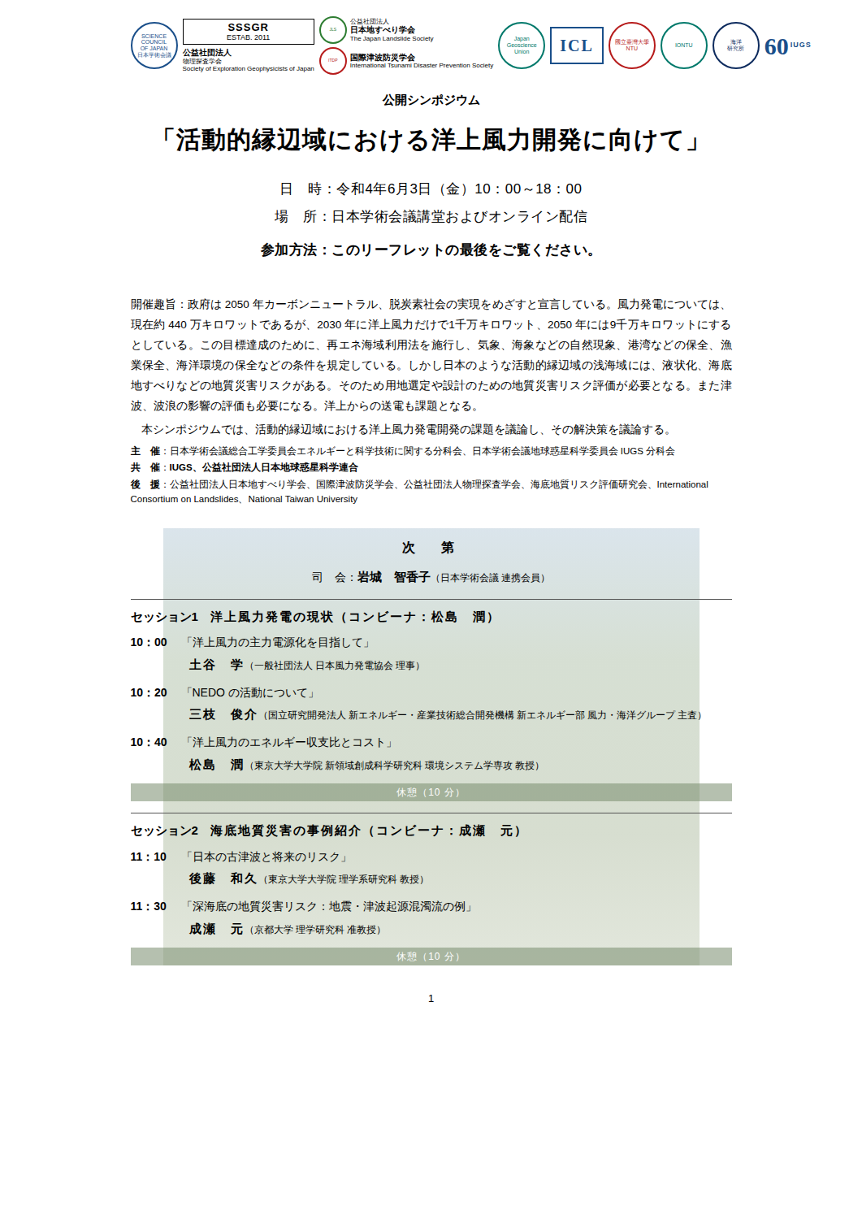SCIENCE COUNCIL
OF JAPAN
日本学術会議
SSSGR
ESTAB. 2011
公益社団法人
物理探査学会
Society of Exploration Geophysicists of Japan
JLS
公益社団法人
日本地すべり学会
The Japan Landslide Society
ITDP
国際津波防災学会
International Tsunami Disaster Prevention Society
Japan
Geoscience
Union
ICL
國立臺灣大學
NTU
IONTU
海洋
研究所
60 IUGS
公開シンポジウム
「活動的縁辺域における洋上風力開発に向けて」
日　時：令和4年6月3日（金）10：00～18：00
場　所：日本学術会議講堂およびオンライン配信
参加方法：このリーフレットの最後をご覧ください。
開催趣旨：政府は 2050 年カーボンニュートラル、脱炭素社会の実現をめざすと宣言している。風力発電については、現在約 440 万キロワットであるが、2030 年に洋上風力だけで1千万キロワット、2050 年には9千万キロワットにするとしている。この目標達成のために、再エネ海域利用法を施行し、気象、海象などの自然現象、港湾などの保全、漁業保全、海洋環境の保全などの条件を規定している。しかし日本のような活動的縁辺域の浅海域には、液状化、海底地すべりなどの地質災害リスクがある。そのため用地選定や設計のための地質災害リスク評価が必要となる。また津波、波浪の影響の評価も必要になる。洋上からの送電も課題となる。
本シンポジウムでは、活動的縁辺域における洋上風力発電開発の課題を議論し、その解決策を議論する。
主　催：日本学術会議総合工学委員会エネルギーと科学技術に関する分科会、日本学術会議地球惑星科学委員会 IUGS 分科会
共　催：IUGS、公益社団法人日本地球惑星科学連合
後　援：公益社団法人日本地すべり学会、国際津波防災学会、公益社団法人物理探査学会、海底地質リスク評価研究会、International Consortium on Landslides、National Taiwan University
次　第
司　会：岩城　智香子（日本学術会議 連携会員）
セッション1　洋上風力発電の現状（コンビーナ：松島　潤）
10：00「洋上風力の主力電源化を目指して」
土谷　学（一般社団法人 日本風力発電協会 理事）
10：20「NEDO の活動について」
三枝　俊介（国立研究開発法人 新エネルギー・産業技術総合開発機構 新エネルギー部 風力・海洋グループ 主査）
10：40「洋上風力のエネルギー収支比とコスト」
松島　潤（東京大学大学院 新領域創成科学研究科 環境システム学専攻 教授）
休憩（10 分）
セッション2　海底地質災害の事例紹介（コンビーナ：成瀬　元）
11：10「日本の古津波と将来のリスク」
後藤　和久（東京大学大学院 理学系研究科 教授）
11：30「深海底の地質災害リスク：地震・津波起源混濁流の例」
成瀬　元（京都大学 理学研究科 准教授）
休憩（10 分）
1